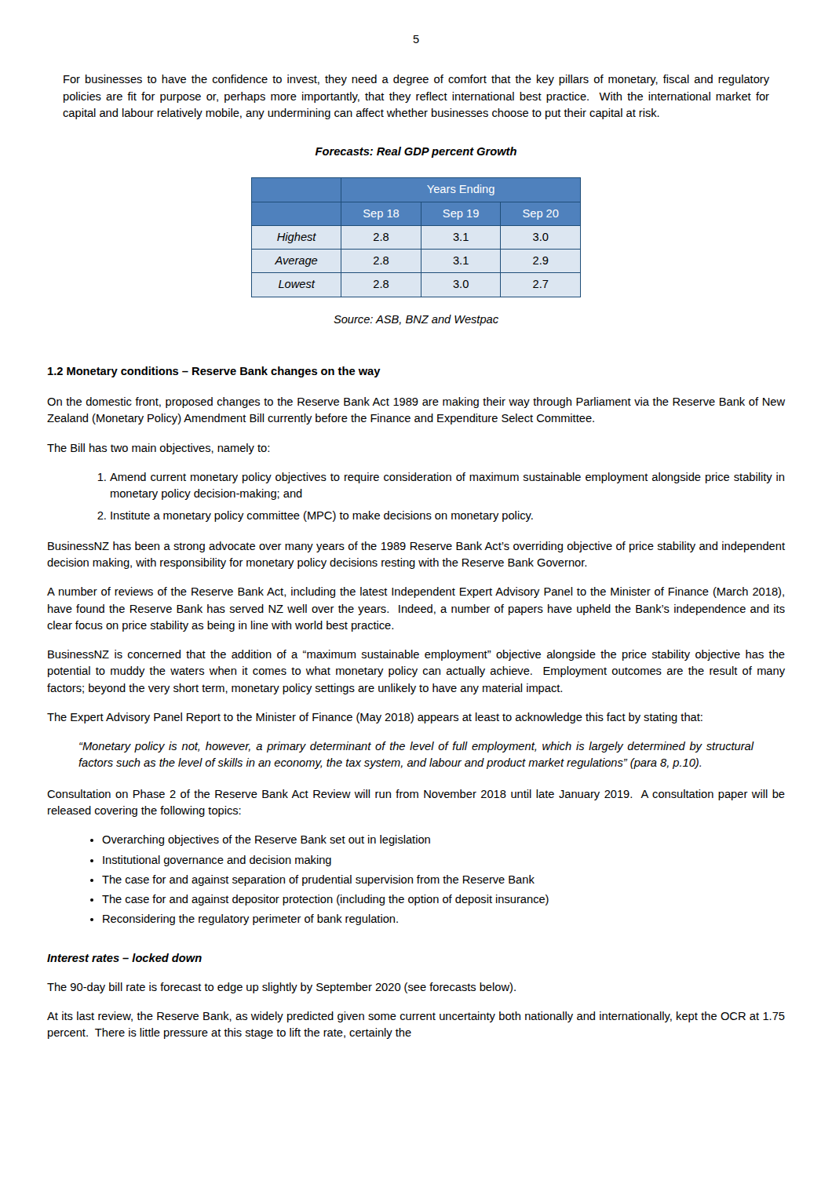5
For businesses to have the confidence to invest, they need a degree of comfort that the key pillars of monetary, fiscal and regulatory policies are fit for purpose or, perhaps more importantly, that they reflect international best practice. With the international market for capital and labour relatively mobile, any undermining can affect whether businesses choose to put their capital at risk.
Forecasts: Real GDP percent Growth
| | Years Ending |
| | Sep 18 | Sep 19 | Sep 20 |
| Highest | 2.8 | 3.1 | 3.0 |
| Average | 2.8 | 3.1 | 2.9 |
| Lowest | 2.8 | 3.0 | 2.7 |
Source: ASB, BNZ and Westpac
1.2 Monetary conditions – Reserve Bank changes on the way
On the domestic front, proposed changes to the Reserve Bank Act 1989 are making their way through Parliament via the Reserve Bank of New Zealand (Monetary Policy) Amendment Bill currently before the Finance and Expenditure Select Committee.
The Bill has two main objectives, namely to:
Amend current monetary policy objectives to require consideration of maximum sustainable employment alongside price stability in monetary policy decision-making; and
Institute a monetary policy committee (MPC) to make decisions on monetary policy.
BusinessNZ has been a strong advocate over many years of the 1989 Reserve Bank Act’s overriding objective of price stability and independent decision making, with responsibility for monetary policy decisions resting with the Reserve Bank Governor.
A number of reviews of the Reserve Bank Act, including the latest Independent Expert Advisory Panel to the Minister of Finance (March 2018), have found the Reserve Bank has served NZ well over the years. Indeed, a number of papers have upheld the Bank’s independence and its clear focus on price stability as being in line with world best practice.
BusinessNZ is concerned that the addition of a “maximum sustainable employment” objective alongside the price stability objective has the potential to muddy the waters when it comes to what monetary policy can actually achieve. Employment outcomes are the result of many factors; beyond the very short term, monetary policy settings are unlikely to have any material impact.
The Expert Advisory Panel Report to the Minister of Finance (May 2018) appears at least to acknowledge this fact by stating that:
“Monetary policy is not, however, a primary determinant of the level of full employment, which is largely determined by structural factors such as the level of skills in an economy, the tax system, and labour and product market regulations” (para 8, p.10).
Consultation on Phase 2 of the Reserve Bank Act Review will run from November 2018 until late January 2019. A consultation paper will be released covering the following topics:
Overarching objectives of the Reserve Bank set out in legislation
Institutional governance and decision making
The case for and against separation of prudential supervision from the Reserve Bank
The case for and against depositor protection (including the option of deposit insurance)
Reconsidering the regulatory perimeter of bank regulation.
Interest rates – locked down
The 90-day bill rate is forecast to edge up slightly by September 2020 (see forecasts below).
At its last review, the Reserve Bank, as widely predicted given some current uncertainty both nationally and internationally, kept the OCR at 1.75 percent. There is little pressure at this stage to lift the rate, certainly the